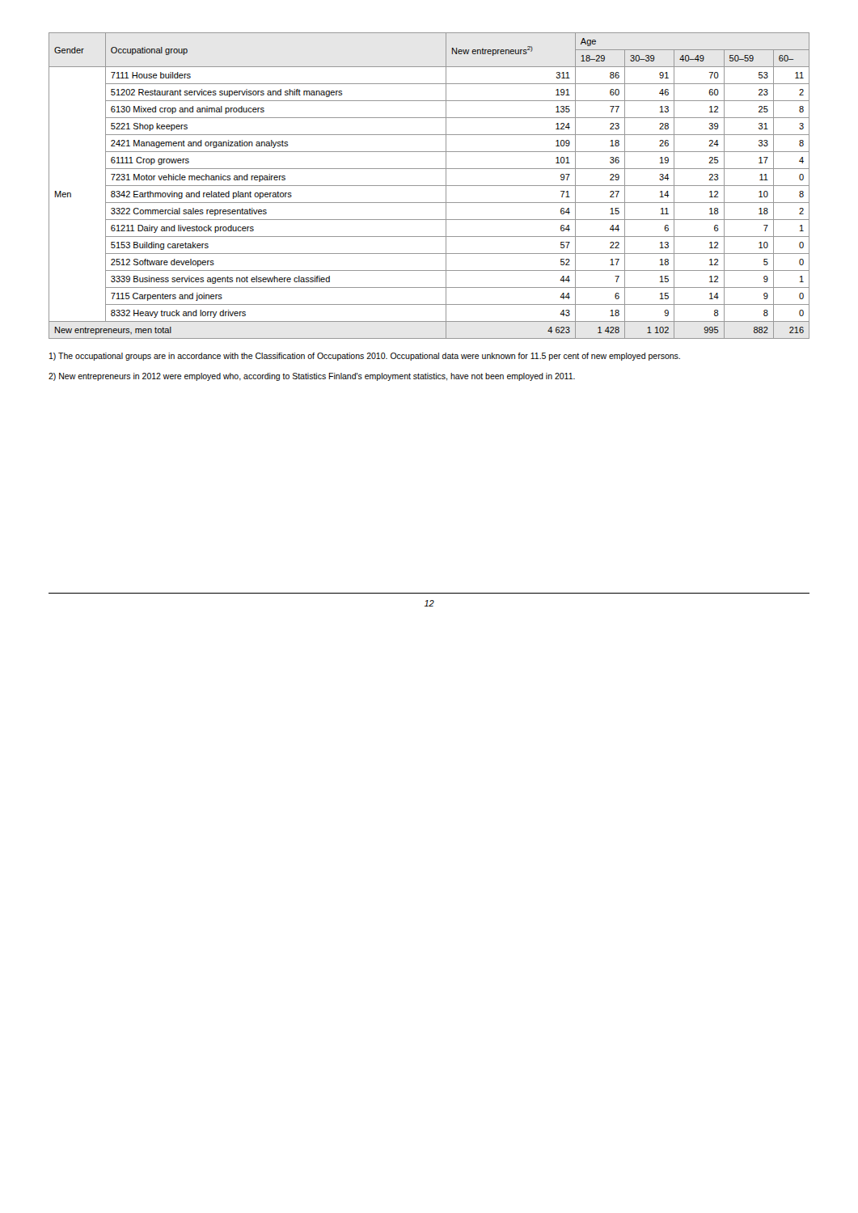| Gender | Occupational group | New entrepreneurs 2) | Age |
| --- | --- | --- | --- |
| 18–29 | 30–39 | 40–49 | 50–59 | 60– |
| Men | 7111 House builders | 311 | 86 | 91 | 70 | 53 | 11 |
| 51202 Restaurant services supervisors and shift managers | 191 | 60 | 46 | 60 | 23 | 2 |
| 6130 Mixed crop and animal producers | 135 | 77 | 13 | 12 | 25 | 8 |
| 5221 Shop keepers | 124 | 23 | 28 | 39 | 31 | 3 |
| 2421 Management and organization analysts | 109 | 18 | 26 | 24 | 33 | 8 |
| 61111 Crop growers | 101 | 36 | 19 | 25 | 17 | 4 |
| 7231 Motor vehicle mechanics and repairers | 97 | 29 | 34 | 23 | 11 | 0 |
| 8342 Earthmoving and related plant operators | 71 | 27 | 14 | 12 | 10 | 8 |
| 3322 Commercial sales representatives | 64 | 15 | 11 | 18 | 18 | 2 |
| 61211 Dairy and livestock producers | 64 | 44 | 6 | 6 | 7 | 1 |
| 5153 Building caretakers | 57 | 22 | 13 | 12 | 10 | 0 |
| 2512 Software developers | 52 | 17 | 18 | 12 | 5 | 0 |
| 3339 Business services agents not elsewhere classified | 44 | 7 | 15 | 12 | 9 | 1 |
| 7115 Carpenters and joiners | 44 | 6 | 15 | 14 | 9 | 0 |
| 8332 Heavy truck and lorry drivers | 43 | 18 | 9 | 8 | 8 | 0 |
| New entrepreneurs, men total | 4 623 | 1 428 | 1 102 | 995 | 882 | 216 |
1) The occupational groups are in accordance with the Classification of Occupations 2010. Occupational data were unknown for 11.5 per cent of new employed persons.
2) New entrepreneurs in 2012 were employed who, according to Statistics Finland's employment statistics, have not been employed in 2011.
12